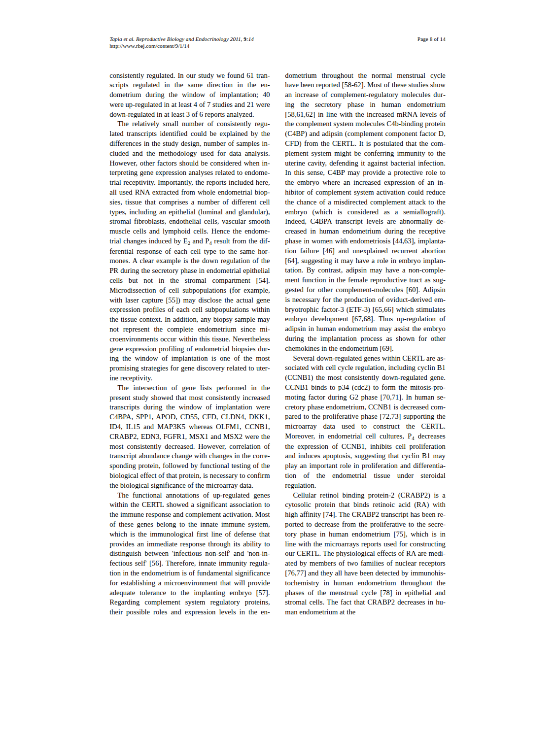Tapia et al. Reproductive Biology and Endocrinology 2011, 9:14
http://www.rbej.com/content/9/1/14
Page 8 of 14
consistently regulated. In our study we found 61 transcripts regulated in the same direction in the endometrium during the window of implantation; 40 were up-regulated in at least 4 of 7 studies and 21 were down-regulated in at least 3 of 6 reports analyzed.
The relatively small number of consistently regulated transcripts identified could be explained by the differences in the study design, number of samples included and the methodology used for data analysis. However, other factors should be considered when interpreting gene expression analyses related to endometrial receptivity. Importantly, the reports included here, all used RNA extracted from whole endometrial biopsies, tissue that comprises a number of different cell types, including an epithelial (luminal and glandular), stromal fibroblasts, endothelial cells, vascular smooth muscle cells and lymphoid cells. Hence the endometrial changes induced by E2 and P4 result from the differential response of each cell type to the same hormones. A clear example is the down regulation of the PR during the secretory phase in endometrial epithelial cells but not in the stromal compartment [54]. Microdissection of cell subpopulations (for example, with laser capture [55]) may disclose the actual gene expression profiles of each cell subpopulations within the tissue context. In addition, any biopsy sample may not represent the complete endometrium since microenvironments occur within this tissue. Nevertheless gene expression profiling of endometrial biopsies during the window of implantation is one of the most promising strategies for gene discovery related to uterine receptivity.
The intersection of gene lists performed in the present study showed that most consistently increased transcripts during the window of implantation were C4BPA, SPP1, APOD, CD55, CFD, CLDN4, DKK1, ID4, IL15 and MAP3K5 whereas OLFM1, CCNB1, CRABP2, EDN3, FGFR1, MSX1 and MSX2 were the most consistently decreased. However, correlation of transcript abundance change with changes in the corresponding protein, followed by functional testing of the biological effect of that protein, is necessary to confirm the biological significance of the microarray data.
The functional annotations of up-regulated genes within the CERTL showed a significant association to the immune response and complement activation. Most of these genes belong to the innate immune system, which is the immunological first line of defense that provides an immediate response through its ability to distinguish between 'infectious non-self' and 'non-infectious self' [56]. Therefore, innate immunity regulation in the endometrium is of fundamental significance for establishing a microenvironment that will provide adequate tolerance to the implanting embryo [57]. Regarding complement system regulatory proteins, their possible roles and expression levels in the endometrium throughout the normal menstrual cycle have been reported [58-62]. Most of these studies show an increase of complement-regulatory molecules during the secretory phase in human endometrium [58,61,62] in line with the increased mRNA levels of the complement system molecules C4b-binding protein (C4BP) and adipsin (complement component factor D, CFD) from the CERTL. It is postulated that the complement system might be conferring immunity to the uterine cavity, defending it against bacterial infection. In this sense, C4BP may provide a protective role to the embryo where an increased expression of an inhibitor of complement system activation could reduce the chance of a misdirected complement attack to the embryo (which is considered as a semiallograft). Indeed, C4BPA transcript levels are abnormally decreased in human endometrium during the receptive phase in women with endometriosis [44,63], implantation failure [46] and unexplained recurrent abortion [64], suggesting it may have a role in embryo implantation. By contrast, adipsin may have a non-complement function in the female reproductive tract as suggested for other complement-molecules [60]. Adipsin is necessary for the production of oviduct-derived embryotrophic factor-3 (ETF-3) [65,66] which stimulates embryo development [67,68]. Thus up-regulation of adipsin in human endometrium may assist the embryo during the implantation process as shown for other chemokines in the endometrium [69].
Several down-regulated genes within CERTL are associated with cell cycle regulation, including cyclin B1 (CCNB1) the most consistently down-regulated gene. CCNB1 binds to p34 (cdc2) to form the mitosis-promoting factor during G2 phase [70,71]. In human secretory phase endometrium, CCNB1 is decreased compared to the proliferative phase [72,73] supporting the microarray data used to construct the CERTL. Moreover, in endometrial cell cultures, P4 decreases the expression of CCNB1, inhibits cell proliferation and induces apoptosis, suggesting that cyclin B1 may play an important role in proliferation and differentiation of the endometrial tissue under steroidal regulation.
Cellular retinol binding protein-2 (CRABP2) is a cytosolic protein that binds retinoic acid (RA) with high affinity [74]. The CRABP2 transcript has been reported to decrease from the proliferative to the secretory phase in human endometrium [75], which is in line with the microarrays reports used for constructing our CERTL. The physiological effects of RA are mediated by members of two families of nuclear receptors [76,77] and they all have been detected by immunohistochemistry in human endometrium throughout the phases of the menstrual cycle [78] in epithelial and stromal cells. The fact that CRABP2 decreases in human endometrium at the